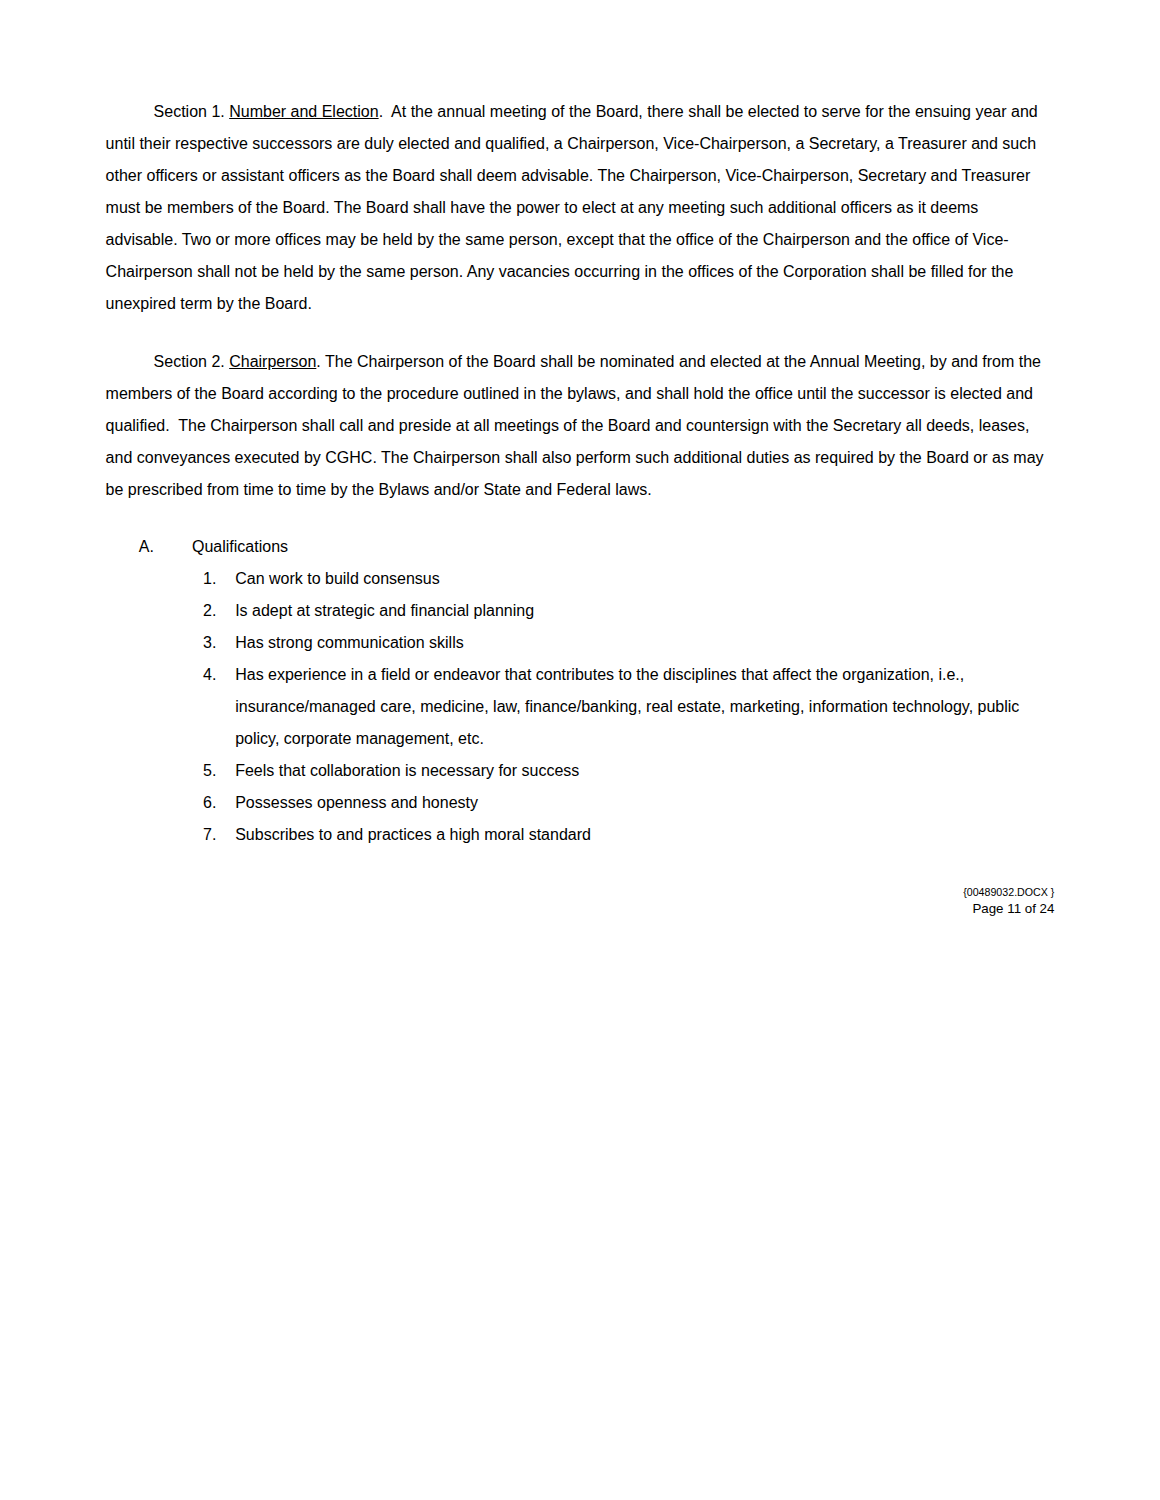Section 1. Number and Election. At the annual meeting of the Board, there shall be elected to serve for the ensuing year and until their respective successors are duly elected and qualified, a Chairperson, Vice-Chairperson, a Secretary, a Treasurer and such other officers or assistant officers as the Board shall deem advisable. The Chairperson, Vice-Chairperson, Secretary and Treasurer must be members of the Board. The Board shall have the power to elect at any meeting such additional officers as it deems advisable. Two or more offices may be held by the same person, except that the office of the Chairperson and the office of Vice-Chairperson shall not be held by the same person. Any vacancies occurring in the offices of the Corporation shall be filled for the unexpired term by the Board.
Section 2. Chairperson. The Chairperson of the Board shall be nominated and elected at the Annual Meeting, by and from the members of the Board according to the procedure outlined in the bylaws, and shall hold the office until the successor is elected and qualified. The Chairperson shall call and preside at all meetings of the Board and countersign with the Secretary all deeds, leases, and conveyances executed by CGHC. The Chairperson shall also perform such additional duties as required by the Board or as may be prescribed from time to time by the Bylaws and/or State and Federal laws.
Qualifications
Can work to build consensus
Is adept at strategic and financial planning
Has strong communication skills
Has experience in a field or endeavor that contributes to the disciplines that affect the organization, i.e., insurance/managed care, medicine, law, finance/banking, real estate, marketing, information technology, public policy, corporate management, etc.
Feels that collaboration is necessary for success
Possesses openness and honesty
Subscribes to and practices a high moral standard
{00489032.DOCX }
Page 11 of 24